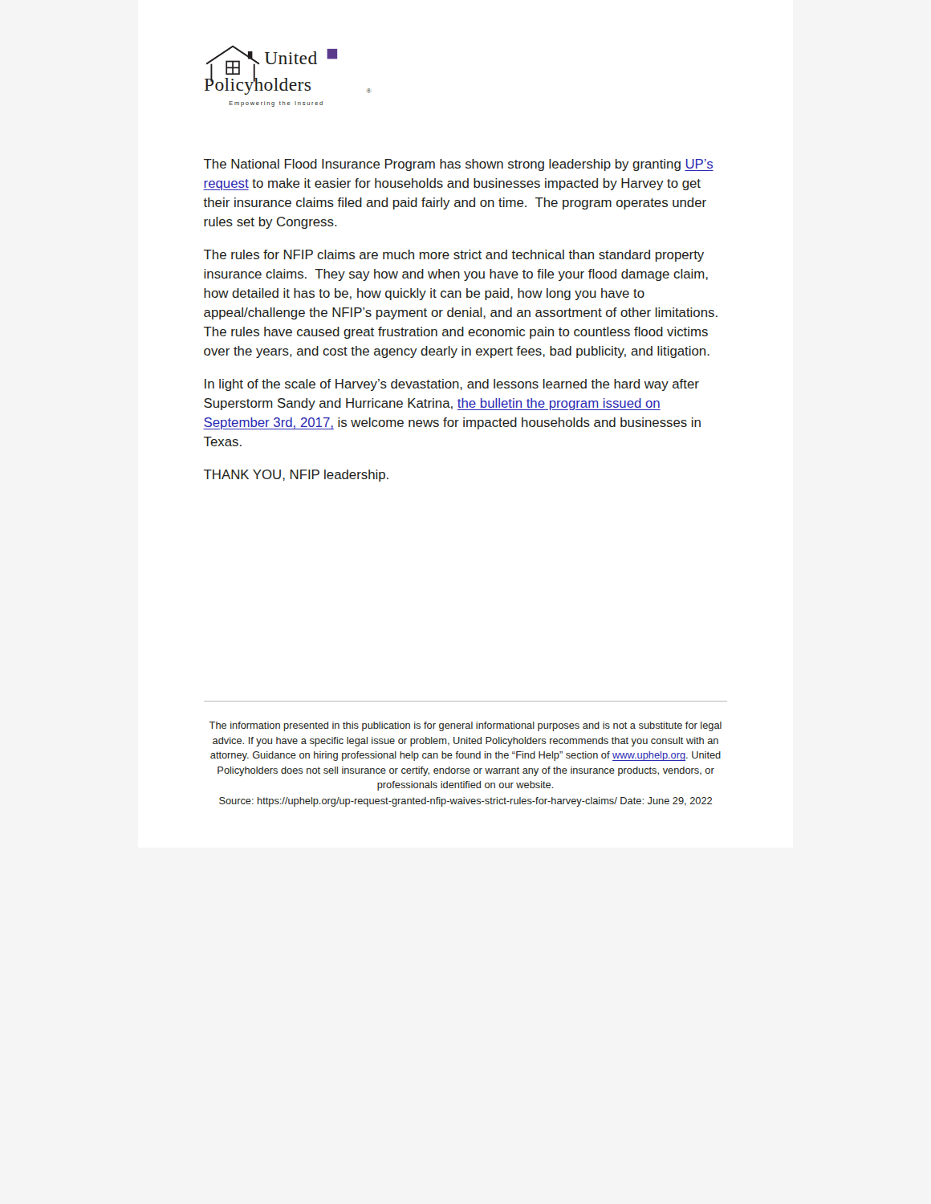United Policyholders logo United Policyholders ® Empowering the Insured
The National Flood Insurance Program has shown strong leadership by granting UP’s request to make it easier for households and businesses impacted by Harvey to get their insurance claims filed and paid fairly and on time. The program operates under rules set by Congress.
The rules for NFIP claims are much more strict and technical than standard property insurance claims. They say how and when you have to file your flood damage claim, how detailed it has to be, how quickly it can be paid, how long you have to appeal/challenge the NFIP’s payment or denial, and an assortment of other limitations. The rules have caused great frustration and economic pain to countless flood victims over the years, and cost the agency dearly in expert fees, bad publicity, and litigation.
In light of the scale of Harvey’s devastation, and lessons learned the hard way after Superstorm Sandy and Hurricane Katrina, the bulletin the program issued on September 3rd, 2017, is welcome news for impacted households and businesses in Texas.
THANK YOU, NFIP leadership.
The information presented in this publication is for general informational purposes and is not a substitute for legal advice. If you have a specific legal issue or problem, United Policyholders recommends that you consult with an attorney. Guidance on hiring professional help can be found in the “Find Help” section of www.uphelp.org. United Policyholders does not sell insurance or certify, endorse or warrant any of the insurance products, vendors, or professionals identified on our website.
Source: https://uphelp.org/up-request-granted-nfip-waives-strict-rules-for-harvey-claims/ Date: June 29, 2022